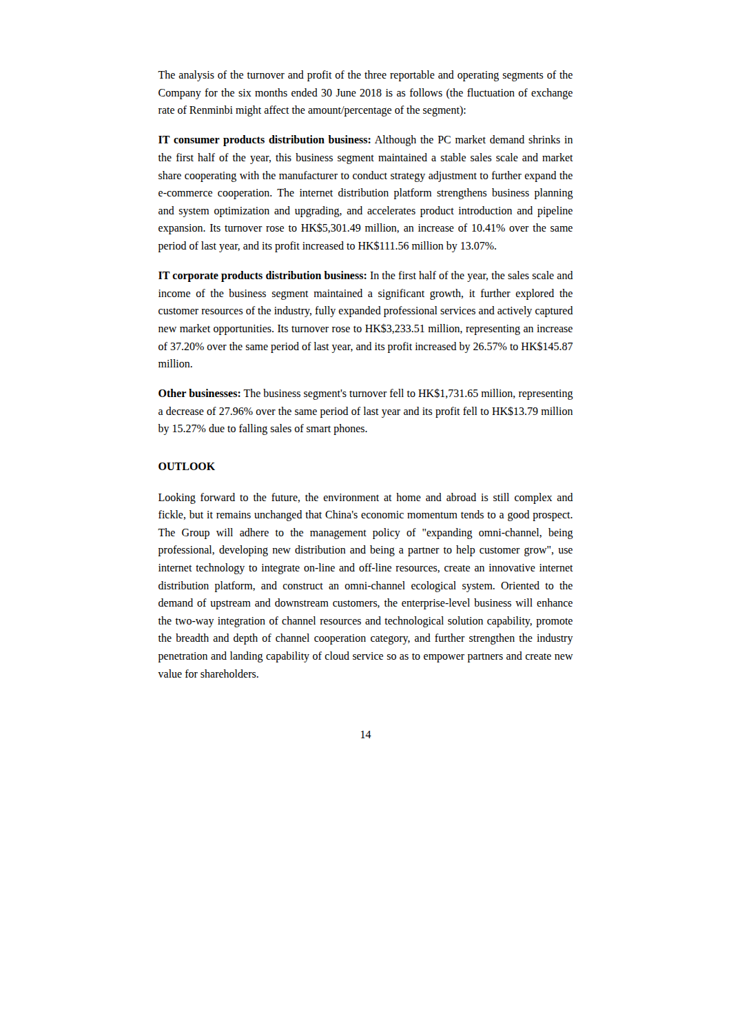The analysis of the turnover and profit of the three reportable and operating segments of the Company for the six months ended 30 June 2018 is as follows (the fluctuation of exchange rate of Renminbi might affect the amount/percentage of the segment):
IT consumer products distribution business: Although the PC market demand shrinks in the first half of the year, this business segment maintained a stable sales scale and market share cooperating with the manufacturer to conduct strategy adjustment to further expand the e-commerce cooperation. The internet distribution platform strengthens business planning and system optimization and upgrading, and accelerates product introduction and pipeline expansion. Its turnover rose to HK$5,301.49 million, an increase of 10.41% over the same period of last year, and its profit increased to HK$111.56 million by 13.07%.
IT corporate products distribution business: In the first half of the year, the sales scale and income of the business segment maintained a significant growth, it further explored the customer resources of the industry, fully expanded professional services and actively captured new market opportunities. Its turnover rose to HK$3,233.51 million, representing an increase of 37.20% over the same period of last year, and its profit increased by 26.57% to HK$145.87 million.
Other businesses: The business segment's turnover fell to HK$1,731.65 million, representing a decrease of 27.96% over the same period of last year and its profit fell to HK$13.79 million by 15.27% due to falling sales of smart phones.
OUTLOOK
Looking forward to the future, the environment at home and abroad is still complex and fickle, but it remains unchanged that China's economic momentum tends to a good prospect. The Group will adhere to the management policy of "expanding omni-channel, being professional, developing new distribution and being a partner to help customer grow", use internet technology to integrate on-line and off-line resources, create an innovative internet distribution platform, and construct an omni-channel ecological system. Oriented to the demand of upstream and downstream customers, the enterprise-level business will enhance the two-way integration of channel resources and technological solution capability, promote the breadth and depth of channel cooperation category, and further strengthen the industry penetration and landing capability of cloud service so as to empower partners and create new value for shareholders.
14